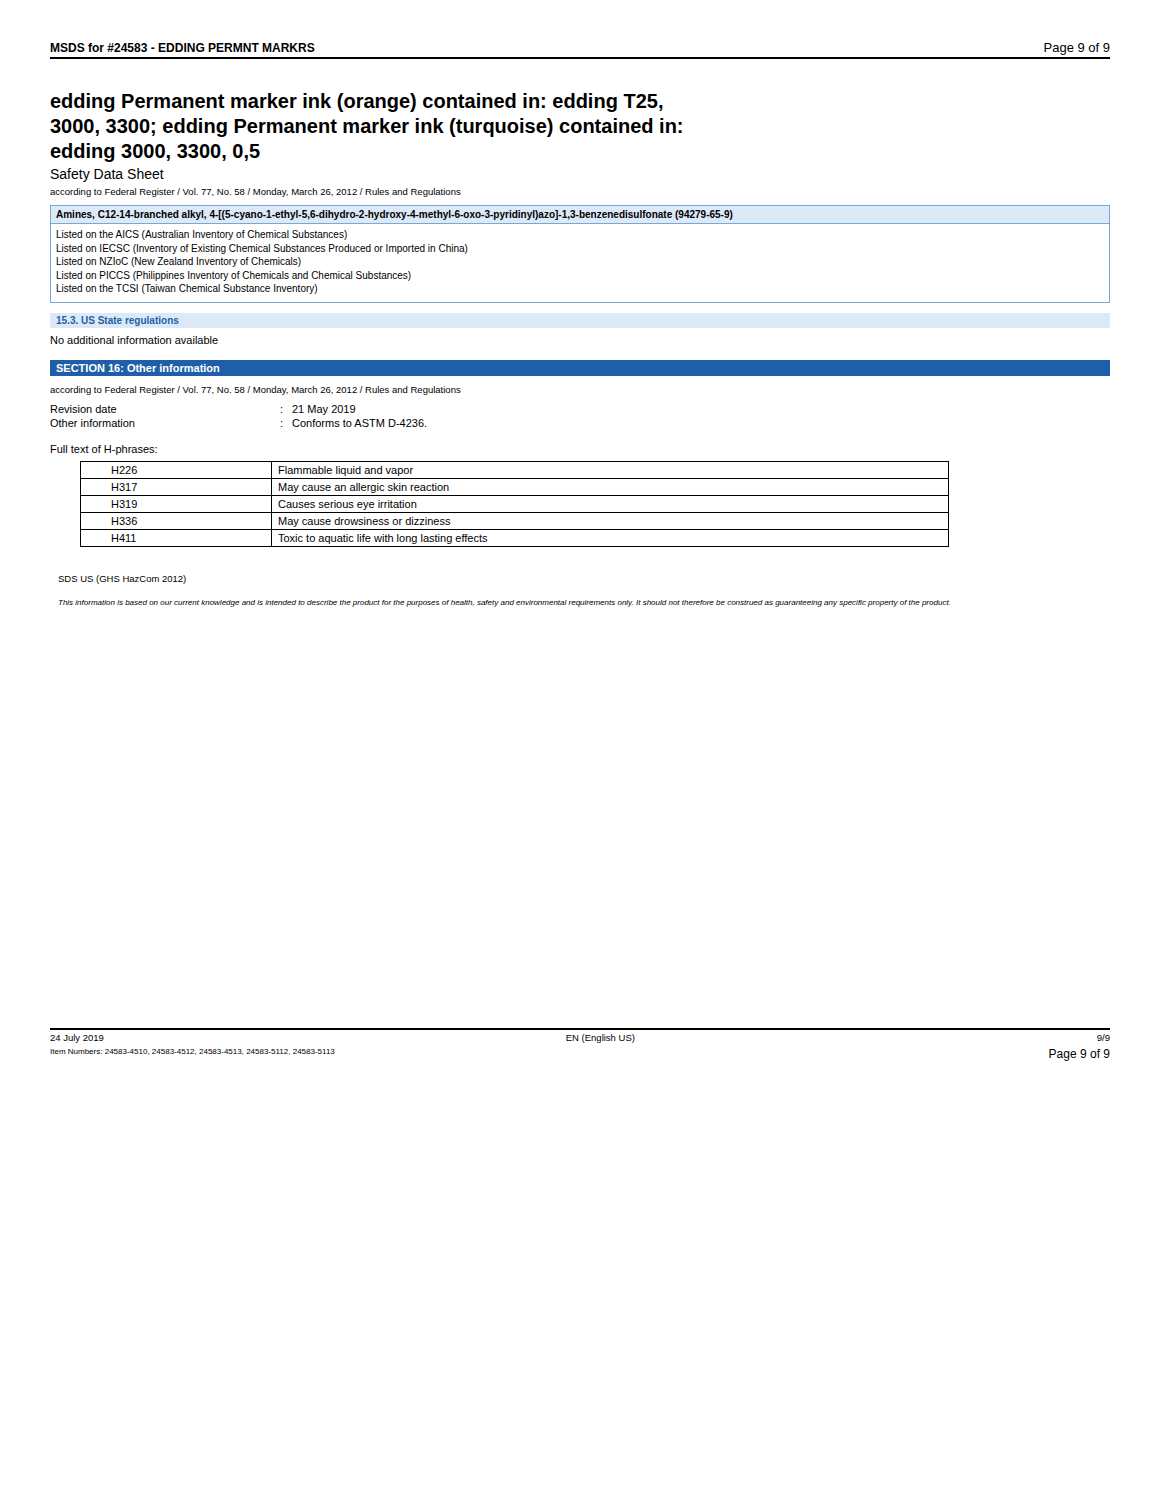MSDS for #24583 - EDDING PERMNT MARKRS
Page 9 of 9
edding Permanent marker ink (orange) contained in: edding T25,
3000, 3300; edding Permanent marker ink (turquoise) contained in:
edding 3000, 3300, 0,5
Safety Data Sheet
according to Federal Register / Vol. 77, No. 58 / Monday, March 26, 2012 / Rules and Regulations
Amines, C12-14-branched alkyl, 4-[(5-cyano-1-ethyl-5,6-dihydro-2-hydroxy-4-methyl-6-oxo-3-pyridinyl)azo]-1,3-benzenedisulfonate (94279-65-9)
Listed on the AICS (Australian Inventory of Chemical Substances)
Listed on IECSC (Inventory of Existing Chemical Substances Produced or Imported in China)
Listed on NZIoC (New Zealand Inventory of Chemicals)
Listed on PICCS (Philippines Inventory of Chemicals and Chemical Substances)
Listed on the TCSI (Taiwan Chemical Substance Inventory)
15.3. US State regulations
No additional information available
SECTION 16: Other information
according to Federal Register / Vol. 77, No. 58 / Monday, March 26, 2012 / Rules and Regulations
Revision date
:
21 May 2019
Other information
:
Conforms to ASTM D-4236.
Full text of H-phrases:
| H226 | Flammable liquid and vapor |
| H317 | May cause an allergic skin reaction |
| H319 | Causes serious eye irritation |
| H336 | May cause drowsiness or dizziness |
| H411 | Toxic to aquatic life with long lasting effects |
SDS US (GHS HazCom 2012)
This information is based on our current knowledge and is intended to describe the product for the purposes of health, safety and environmental requirements only. It should not therefore be construed as guaranteeing any specific property of the product.
24 July 2019
EN (English US)
9/9
Item Numbers: 24583-4510, 24583-4512, 24583-4513, 24583-5112, 24583-5113
Page 9 of 9